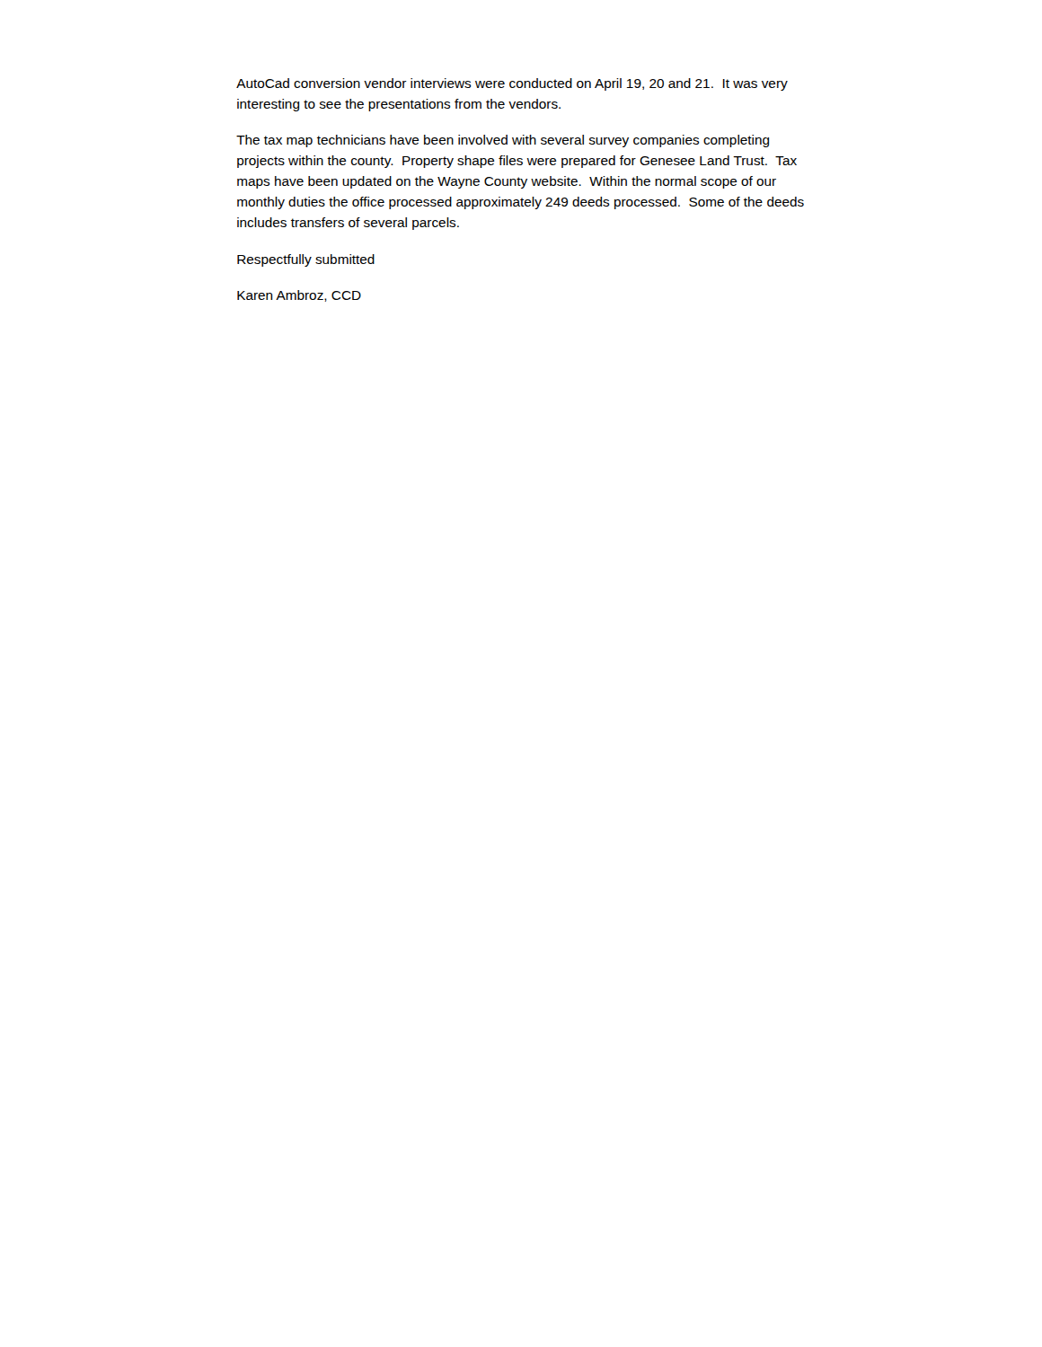AutoCad conversion vendor interviews were conducted on April 19, 20 and 21. It was very interesting to see the presentations from the vendors.
The tax map technicians have been involved with several survey companies completing projects within the county. Property shape files were prepared for Genesee Land Trust. Tax maps have been updated on the Wayne County website. Within the normal scope of our monthly duties the office processed approximately 249 deeds processed. Some of the deeds includes transfers of several parcels.
Respectfully submitted
Karen Ambroz, CCD